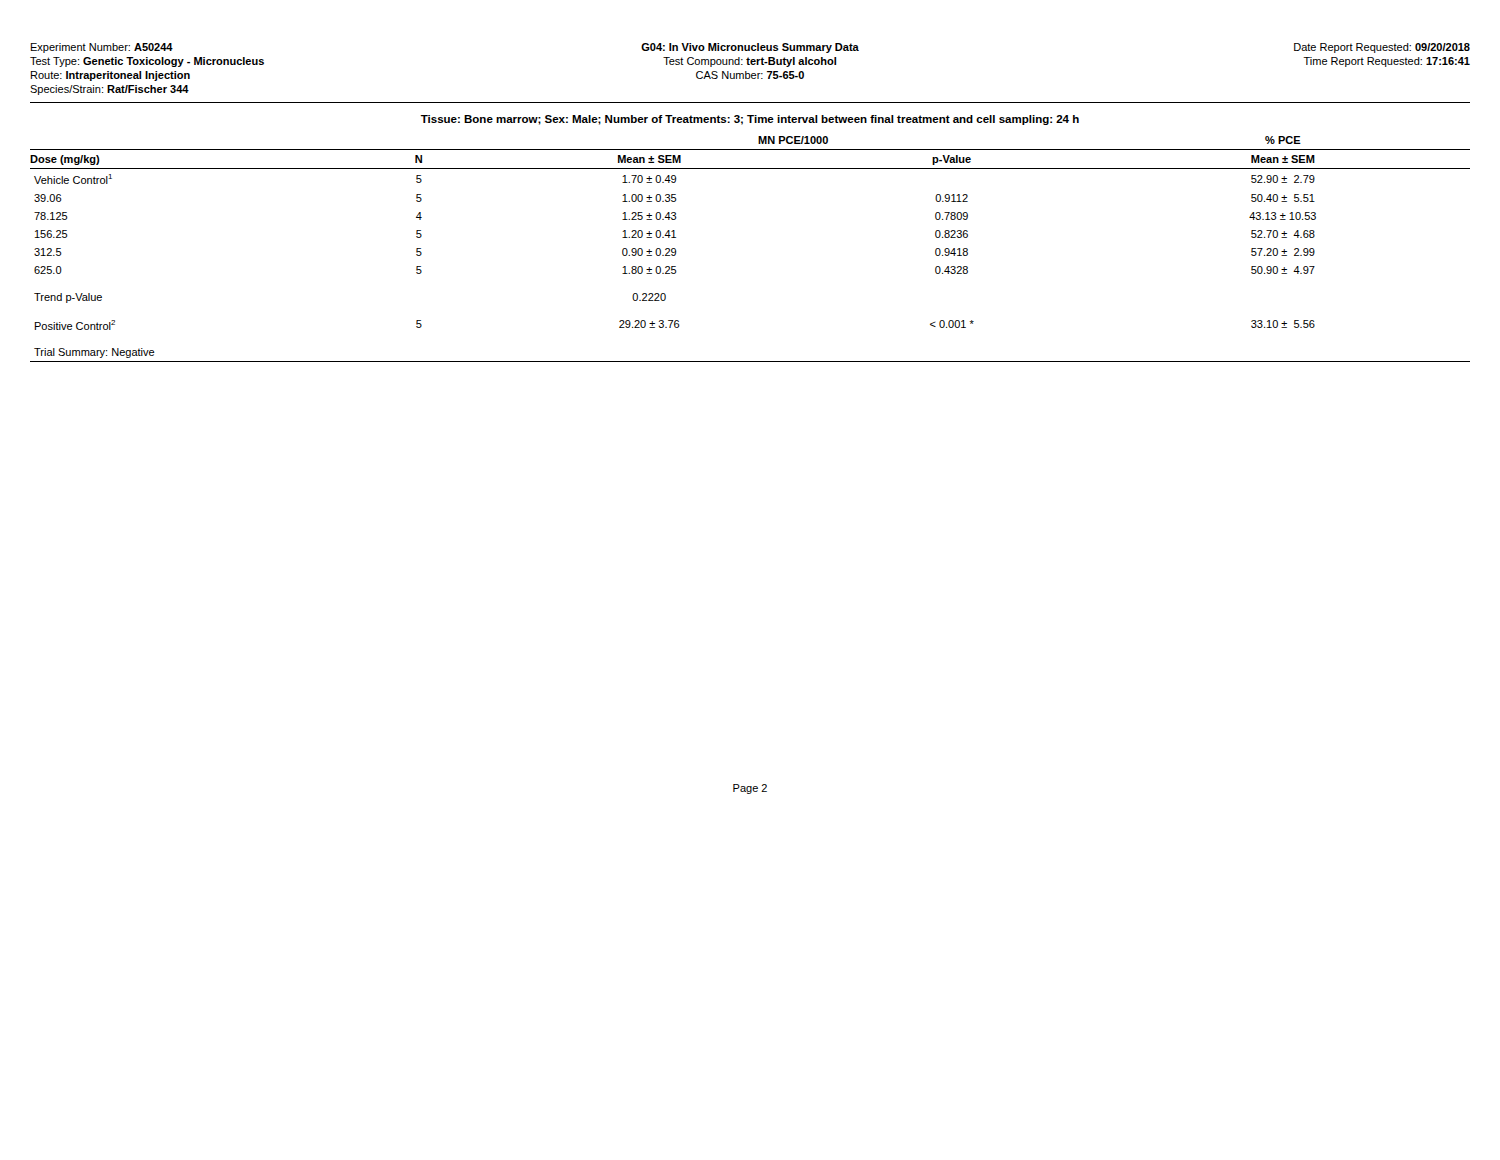| Experiment Number: A50244 | G04: In Vivo Micronucleus Summary Data | Date Report Requested: 09/20/2018 |
| Test Type: Genetic Toxicology - Micronucleus | Test Compound: tert-Butyl alcohol | Time Report Requested: 17:16:41 |
| Route: Intraperitoneal Injection | CAS Number: 75-65-0 | |
| Species/Strain: Rat/Fischer 344 | | |
Tissue: Bone marrow; Sex: Male; Number of Treatments: 3; Time interval between final treatment and cell sampling: 24 h
| | | MN PCE/1000 | % PCE |
| Dose (mg/kg) | N | Mean ± SEM | p-Value | Mean ± SEM |
| Vehicle Control 1 | 5 | 1.70 ± 0.49 | | 52.90 ± 2.79 |
| 39.06 | 5 | 1.00 ± 0.35 | 0.9112 | 50.40 ± 5.51 |
| 78.125 | 4 | 1.25 ± 0.43 | 0.7809 | 43.13 ± 10.53 |
| 156.25 | 5 | 1.20 ± 0.41 | 0.8236 | 52.70 ± 4.68 |
| 312.5 | 5 | 0.90 ± 0.29 | 0.9418 | 57.20 ± 2.99 |
| 625.0 | 5 | 1.80 ± 0.25 | 0.4328 | 50.90 ± 4.97 |
| Trend p-Value | | 0.2220 | | |
| Positive Control 2 | 5 | 29.20 ± 3.76 | < 0.001 * | 33.10 ± 5.56 |
| Trial Summary: Negative | | | | |
Page 2